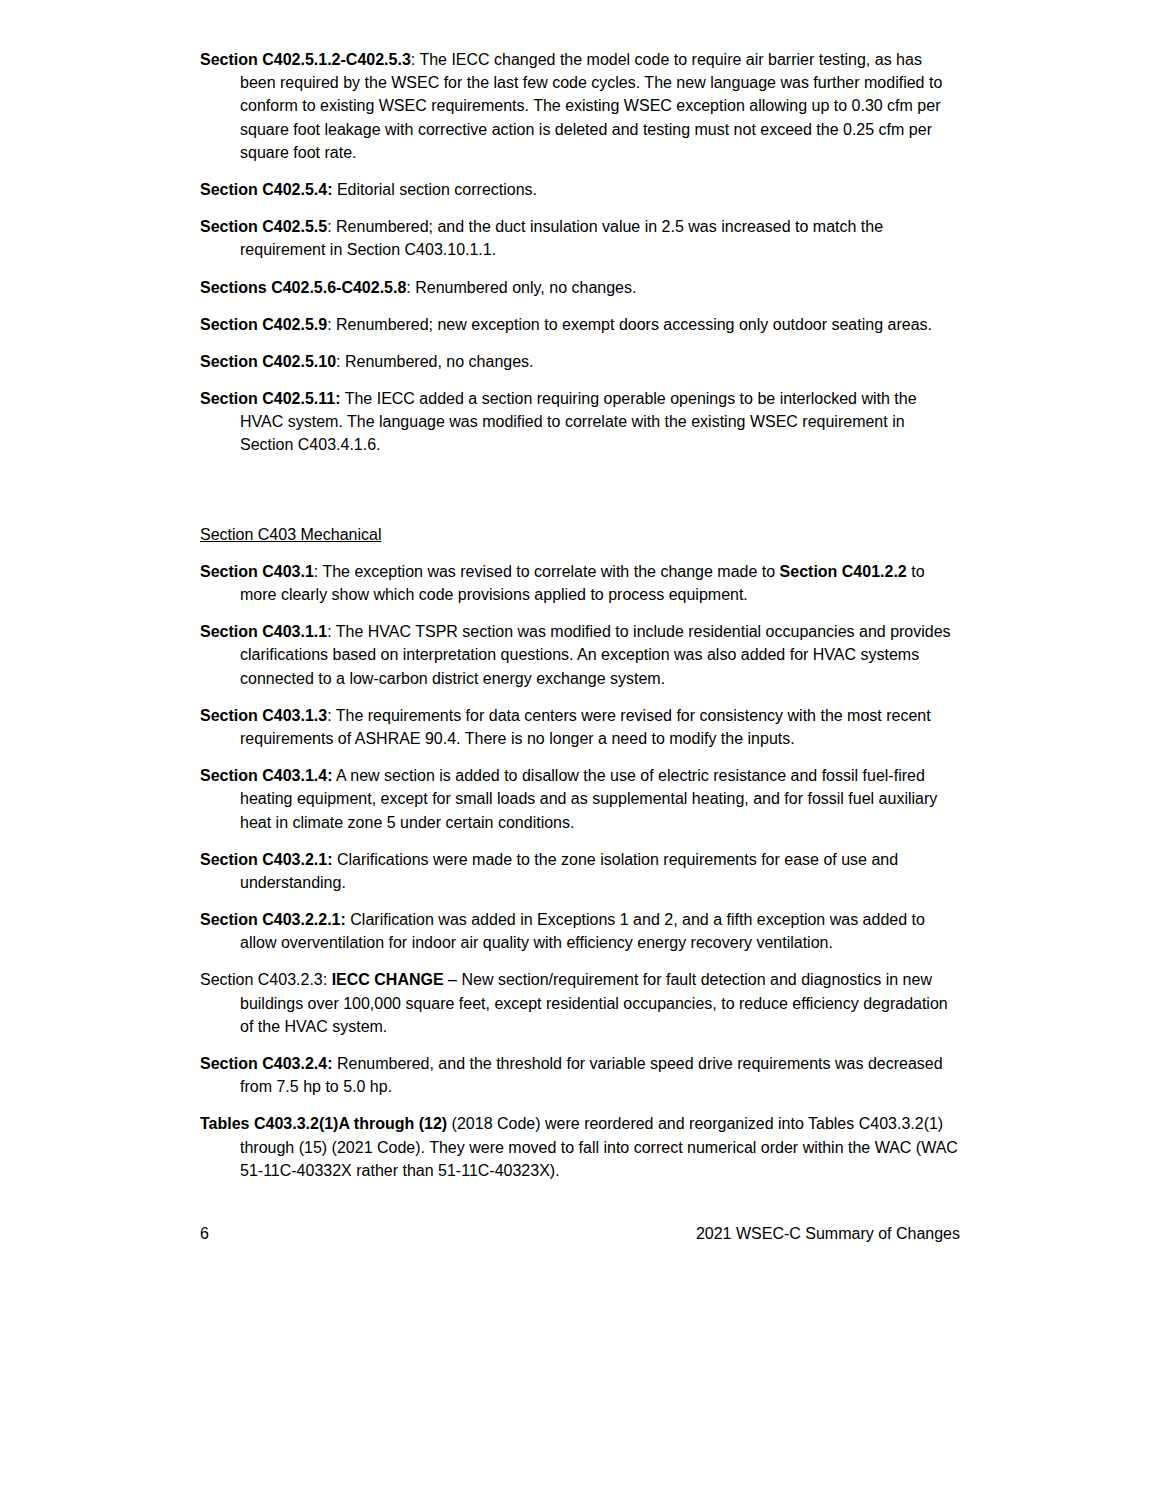Section C402.5.1.2-C402.5.3: The IECC changed the model code to require air barrier testing, as has been required by the WSEC for the last few code cycles. The new language was further modified to conform to existing WSEC requirements. The existing WSEC exception allowing up to 0.30 cfm per square foot leakage with corrective action is deleted and testing must not exceed the 0.25 cfm per square foot rate.
Section C402.5.4: Editorial section corrections.
Section C402.5.5: Renumbered; and the duct insulation value in 2.5 was increased to match the requirement in Section C403.10.1.1.
Sections C402.5.6-C402.5.8: Renumbered only, no changes.
Section C402.5.9: Renumbered; new exception to exempt doors accessing only outdoor seating areas.
Section C402.5.10: Renumbered, no changes.
Section C402.5.11: The IECC added a section requiring operable openings to be interlocked with the HVAC system. The language was modified to correlate with the existing WSEC requirement in Section C403.4.1.6.
Section C403 Mechanical
Section C403.1: The exception was revised to correlate with the change made to Section C401.2.2 to more clearly show which code provisions applied to process equipment.
Section C403.1.1: The HVAC TSPR section was modified to include residential occupancies and provides clarifications based on interpretation questions. An exception was also added for HVAC systems connected to a low-carbon district energy exchange system.
Section C403.1.3: The requirements for data centers were revised for consistency with the most recent requirements of ASHRAE 90.4. There is no longer a need to modify the inputs.
Section C403.1.4: A new section is added to disallow the use of electric resistance and fossil fuel-fired heating equipment, except for small loads and as supplemental heating, and for fossil fuel auxiliary heat in climate zone 5 under certain conditions.
Section C403.2.1: Clarifications were made to the zone isolation requirements for ease of use and understanding.
Section C403.2.2.1: Clarification was added in Exceptions 1 and 2, and a fifth exception was added to allow overventilation for indoor air quality with efficiency energy recovery ventilation.
Section C403.2.3: IECC CHANGE – New section/requirement for fault detection and diagnostics in new buildings over 100,000 square feet, except residential occupancies, to reduce efficiency degradation of the HVAC system.
Section C403.2.4: Renumbered, and the threshold for variable speed drive requirements was decreased from 7.5 hp to 5.0 hp.
Tables C403.3.2(1)A through (12) (2018 Code) were reordered and reorganized into Tables C403.3.2(1) through (15) (2021 Code). They were moved to fall into correct numerical order within the WAC (WAC 51-11C-40332X rather than 51-11C-40323X).
6 2021 WSEC-C Summary of Changes